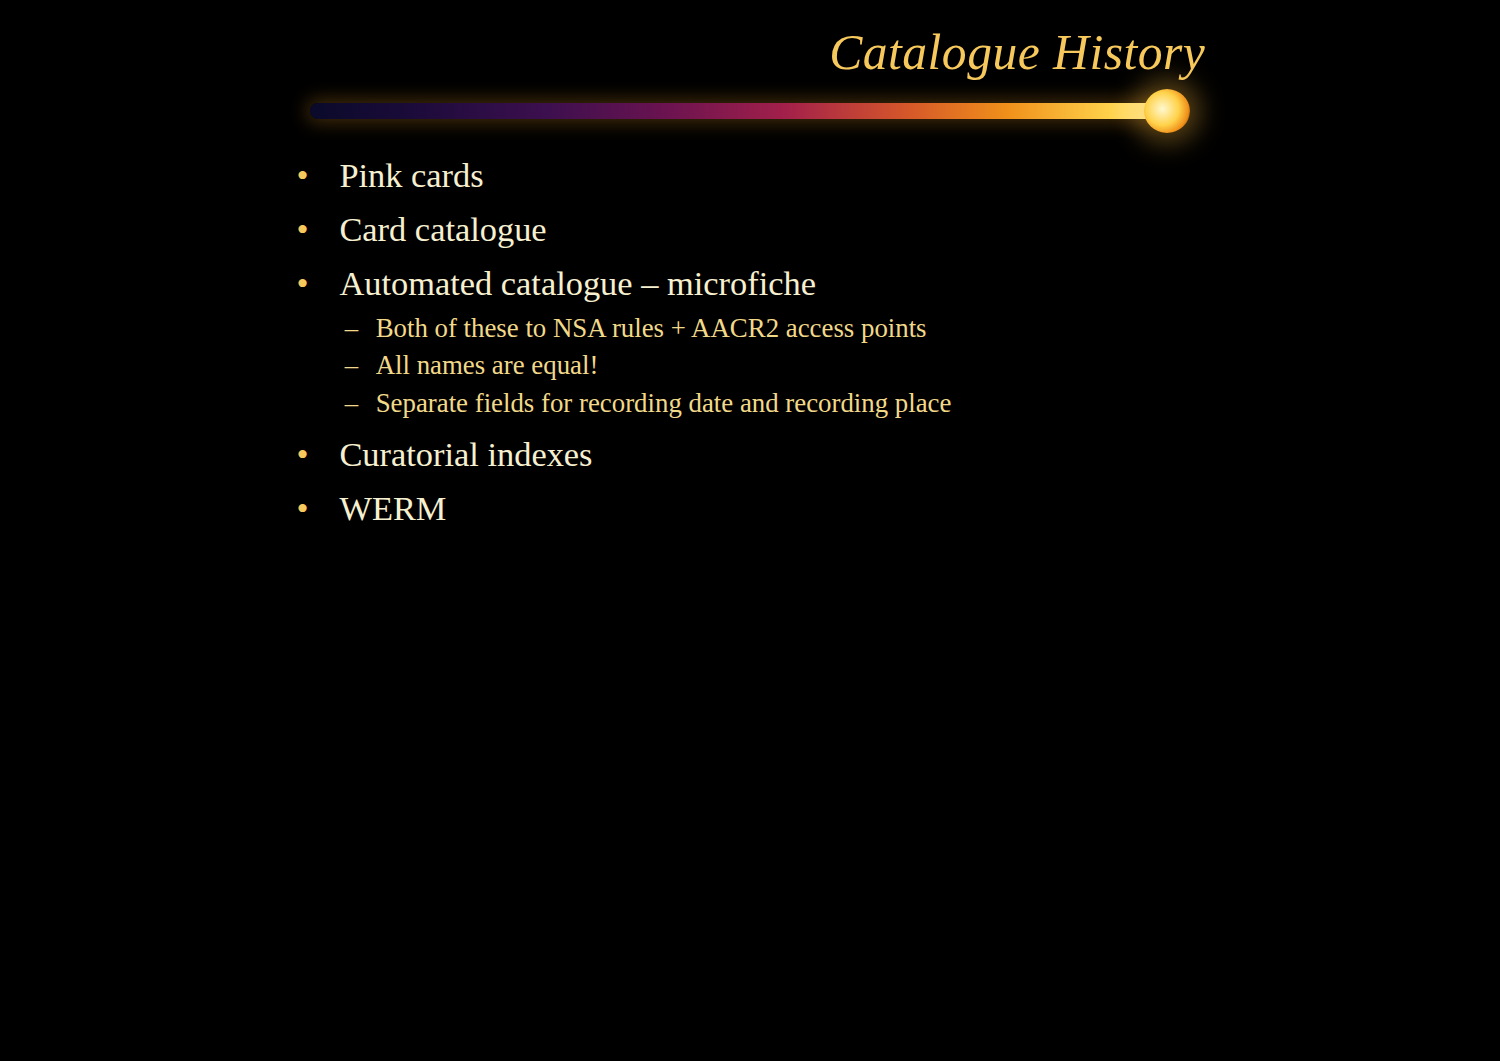Catalogue History
Pink cards
Card catalogue
Automated catalogue – microfiche
Both of these to NSA rules + AACR2 access points
All names are equal!
Separate fields for recording date and recording place
Curatorial indexes
WERM